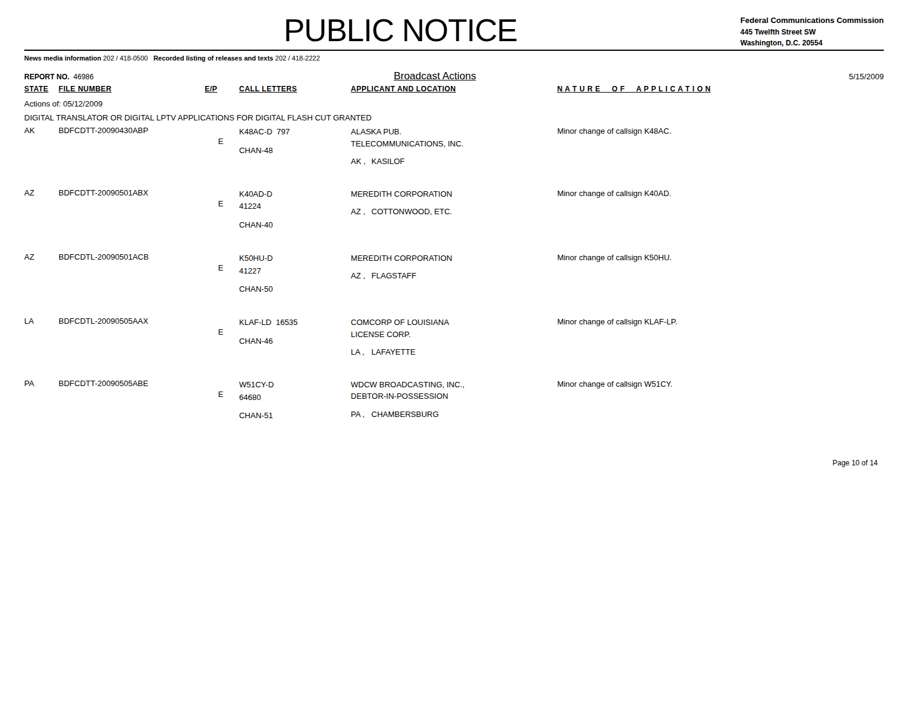PUBLIC NOTICE
Federal Communications Commission
445 Twelfth Street SW
Washington, D.C. 20554
News media information 202 / 418-0500 Recorded listing of releases and texts 202 / 418-2222
REPORT NO. 46986
Broadcast Actions
5/15/2009
| STATE | FILE NUMBER | E/P | CALL LETTERS | APPLICANT AND LOCATION | N A T U R E O F A P P L I C A T I O N |
Actions of: 05/12/2009
DIGITAL TRANSLATOR OR DIGITAL LPTV APPLICATIONS FOR DIGITAL FLASH CUT GRANTED
| AK | BDFCDTT-20090430ABP | E | K48AC-D 797 CHAN-48 | ALASKA PUB. TELECOMMUNICATIONS, INC. AK , KASILOF | Minor change of callsign K48AC. |
| AZ | BDFCDTT-20090501ABX | E | K40AD-D 41224 CHAN-40 | MEREDITH CORPORATION AZ , COTTONWOOD, ETC. | Minor change of callsign K40AD. |
| AZ | BDFCDTL-20090501ACB | E | K50HU-D 41227 CHAN-50 | MEREDITH CORPORATION AZ , FLAGSTAFF | Minor change of callsign K50HU. |
| LA | BDFCDTL-20090505AAX | E | KLAF-LD 16535 CHAN-46 | COMCORP OF LOUISIANA LICENSE CORP. LA , LAFAYETTE | Minor change of callsign KLAF-LP. |
| PA | BDFCDTT-20090505ABE | E | W51CY-D 64680 CHAN-51 | WDCW BROADCASTING, INC., DEBTOR-IN-POSSESSION PA , CHAMBERSBURG | Minor change of callsign W51CY. |
Page 10 of 14